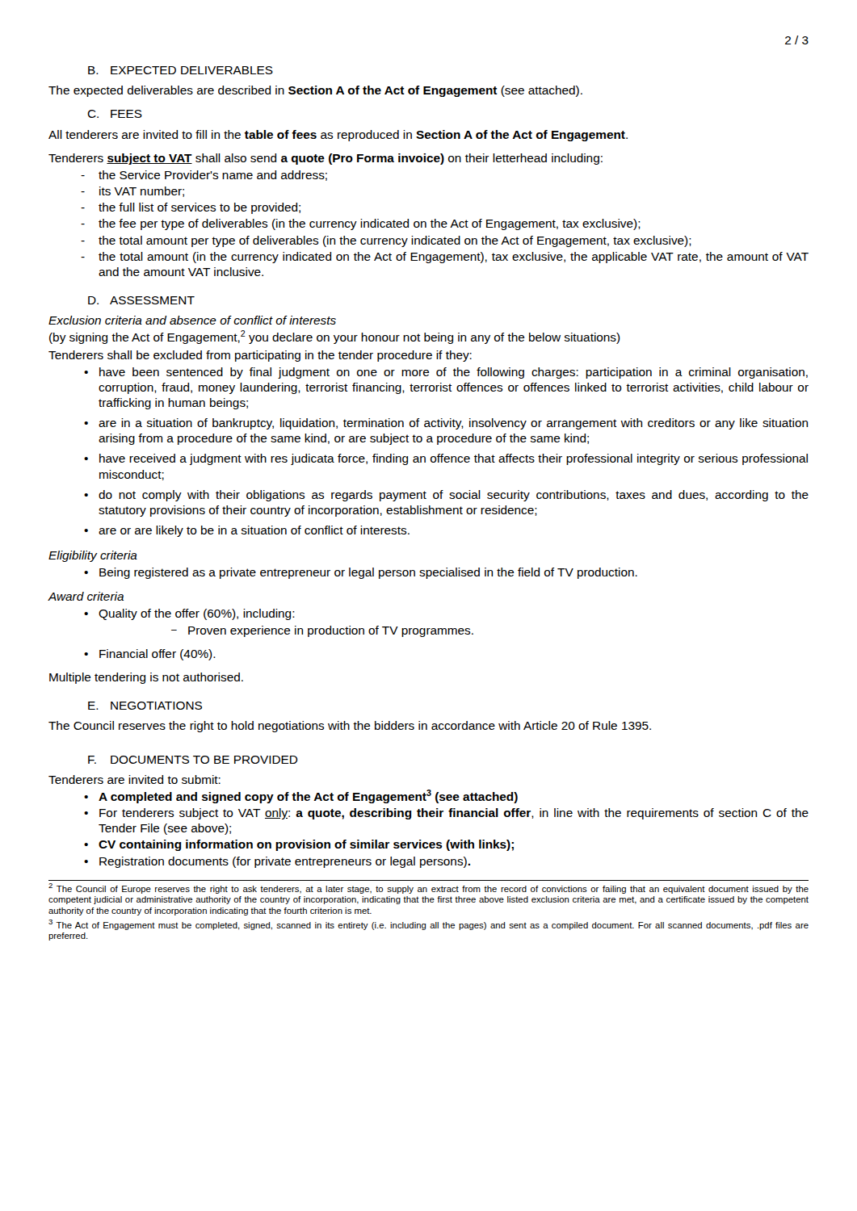2 / 3
B. EXPECTED DELIVERABLES
The expected deliverables are described in Section A of the Act of Engagement (see attached).
C. FEES
All tenderers are invited to fill in the table of fees as reproduced in Section A of the Act of Engagement.
Tenderers subject to VAT shall also send a quote (Pro Forma invoice) on their letterhead including:
the Service Provider's name and address;
its VAT number;
the full list of services to be provided;
the fee per type of deliverables (in the currency indicated on the Act of Engagement, tax exclusive);
the total amount per type of deliverables (in the currency indicated on the Act of Engagement, tax exclusive);
the total amount (in the currency indicated on the Act of Engagement), tax exclusive, the applicable VAT rate, the amount of VAT and the amount VAT inclusive.
D. ASSESSMENT
Exclusion criteria and absence of conflict of interests
(by signing the Act of Engagement,2 you declare on your honour not being in any of the below situations)
Tenderers shall be excluded from participating in the tender procedure if they:
have been sentenced by final judgment on one or more of the following charges: participation in a criminal organisation, corruption, fraud, money laundering, terrorist financing, terrorist offences or offences linked to terrorist activities, child labour or trafficking in human beings;
are in a situation of bankruptcy, liquidation, termination of activity, insolvency or arrangement with creditors or any like situation arising from a procedure of the same kind, or are subject to a procedure of the same kind;
have received a judgment with res judicata force, finding an offence that affects their professional integrity or serious professional misconduct;
do not comply with their obligations as regards payment of social security contributions, taxes and dues, according to the statutory provisions of their country of incorporation, establishment or residence;
are or are likely to be in a situation of conflict of interests.
Eligibility criteria
Being registered as a private entrepreneur or legal person specialised in the field of TV production.
Award criteria
Quality of the offer (60%), including:
Proven experience in production of TV programmes.
Financial offer (40%).
Multiple tendering is not authorised.
E. NEGOTIATIONS
The Council reserves the right to hold negotiations with the bidders in accordance with Article 20 of Rule 1395.
F. DOCUMENTS TO BE PROVIDED
Tenderers are invited to submit:
A completed and signed copy of the Act of Engagement3 (see attached)
For tenderers subject to VAT only: a quote, describing their financial offer, in line with the requirements of section C of the Tender File (see above);
CV containing information on provision of similar services (with links);
Registration documents (for private entrepreneurs or legal persons).
2 The Council of Europe reserves the right to ask tenderers, at a later stage, to supply an extract from the record of convictions or failing that an equivalent document issued by the competent judicial or administrative authority of the country of incorporation, indicating that the first three above listed exclusion criteria are met, and a certificate issued by the competent authority of the country of incorporation indicating that the fourth criterion is met.
3 The Act of Engagement must be completed, signed, scanned in its entirety (i.e. including all the pages) and sent as a compiled document. For all scanned documents, .pdf files are preferred.